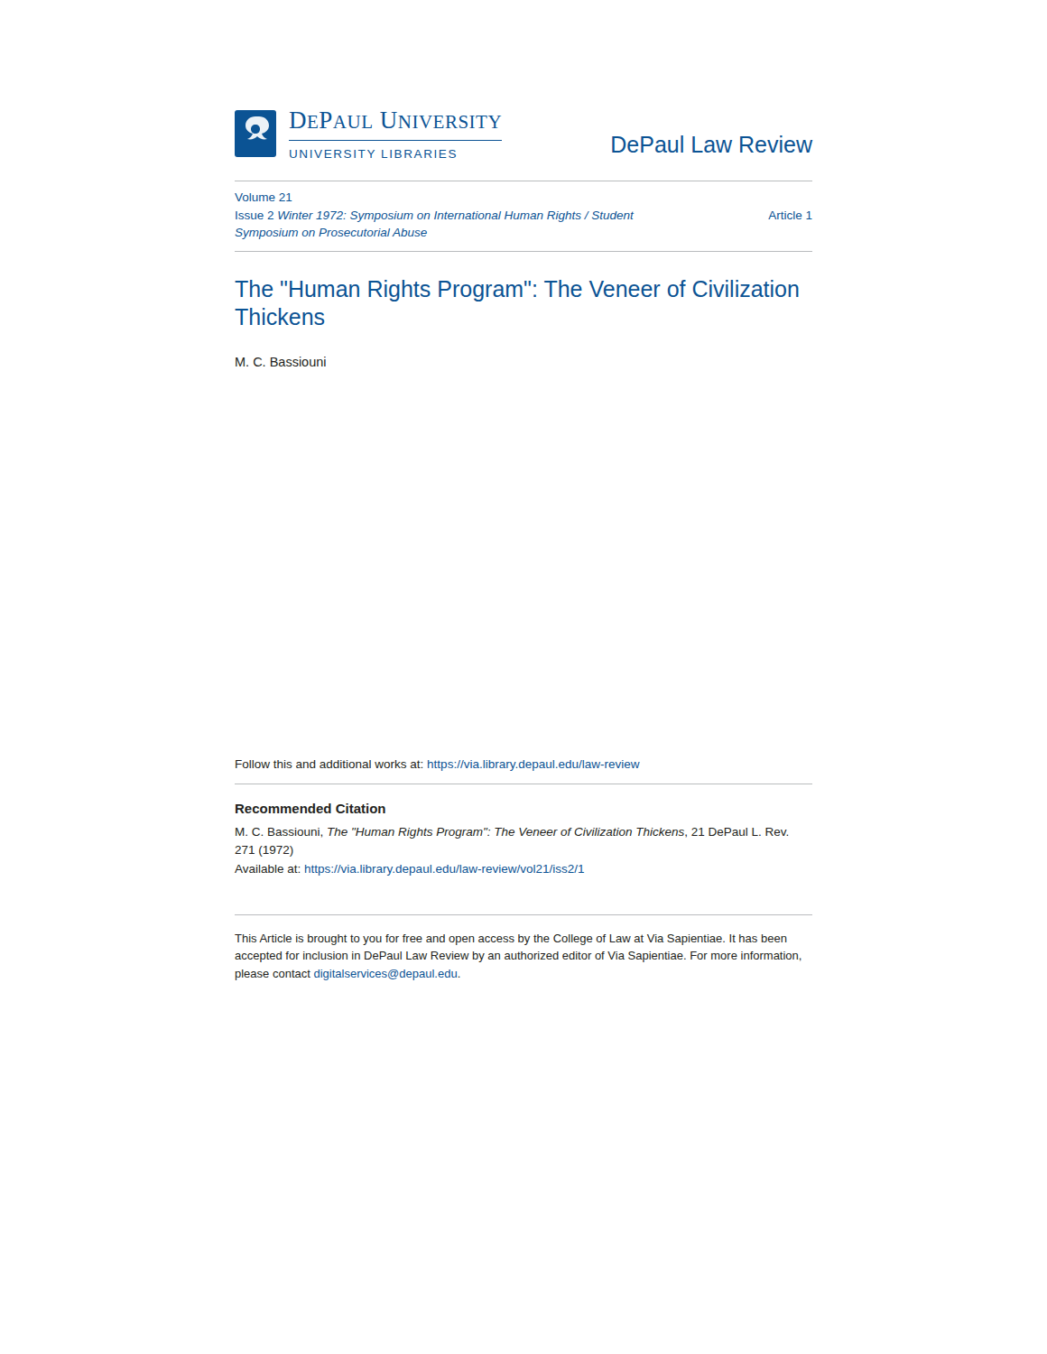DEPAUL UNIVERSITY
University Libraries
DePaul Law Review
Volume 21
Issue 2 Winter 1972: Symposium on International Human Rights / Student Symposium on Prosecutorial Abuse
Article 1
The "Human Rights Program": The Veneer of Civilization Thickens
M. C. Bassiouni
Follow this and additional works at: https://via.library.depaul.edu/law-review
Recommended Citation
M. C. Bassiouni, The "Human Rights Program": The Veneer of Civilization Thickens, 21 DePaul L. Rev. 271 (1972)
Available at: https://via.library.depaul.edu/law-review/vol21/iss2/1
This Article is brought to you for free and open access by the College of Law at Via Sapientiae. It has been accepted for inclusion in DePaul Law Review by an authorized editor of Via Sapientiae. For more information, please contact digitalservices@depaul.edu.